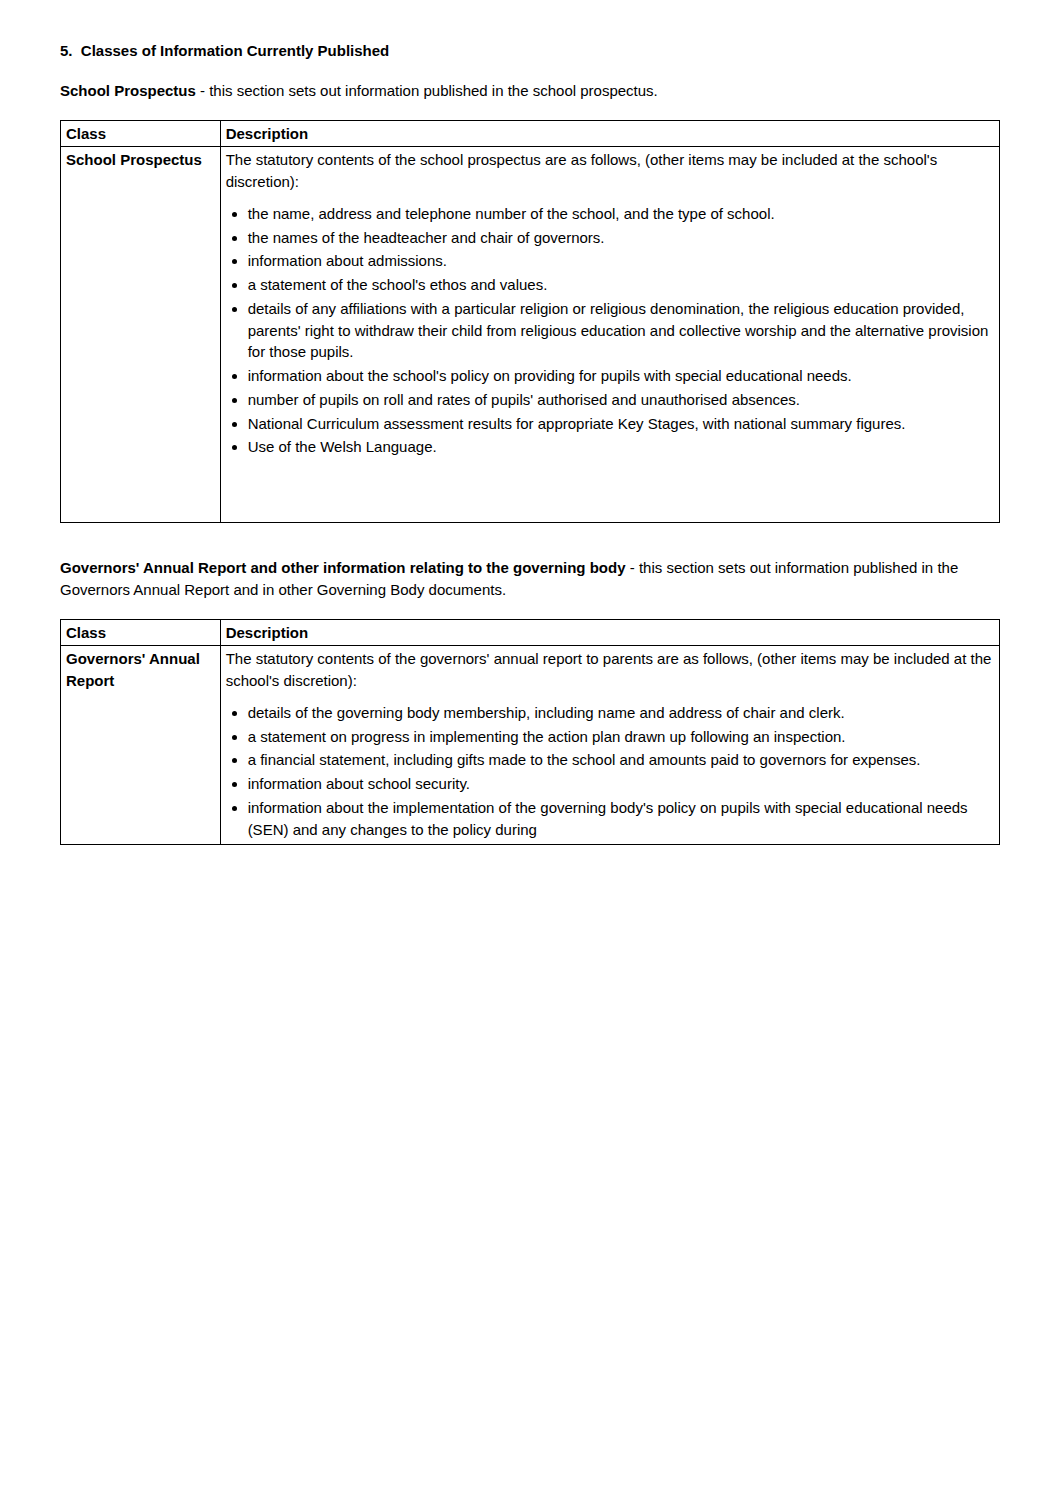5. Classes of Information Currently Published
School Prospectus - this section sets out information published in the school prospectus.
| Class | Description |
| --- | --- |
| School Prospectus | The statutory contents of the school prospectus are as follows, (other items may be included at the school's discretion): the name, address and telephone number of the school, and the type of school. the names of the headteacher and chair of governors. information about admissions. a statement of the school's ethos and values. details of any affiliations with a particular religion or religious denomination, the religious education provided, parents' right to withdraw their child from religious education and collective worship and the alternative provision for those pupils. information about the school's policy on providing for pupils with special educational needs. number of pupils on roll and rates of pupils' authorised and unauthorised absences. National Curriculum assessment results for appropriate Key Stages, with national summary figures. Use of the Welsh Language. |
Governors' Annual Report and other information relating to the governing body - this section sets out information published in the Governors Annual Report and in other Governing Body documents.
| Class | Description |
| --- | --- |
| Governors' Annual Report | The statutory contents of the governors' annual report to parents are as follows, (other items may be included at the school's discretion): details of the governing body membership, including name and address of chair and clerk. a statement on progress in implementing the action plan drawn up following an inspection. a financial statement, including gifts made to the school and amounts paid to governors for expenses. information about school security. information about the implementation of the governing body's policy on pupils with special educational needs (SEN) and any changes to the policy during |